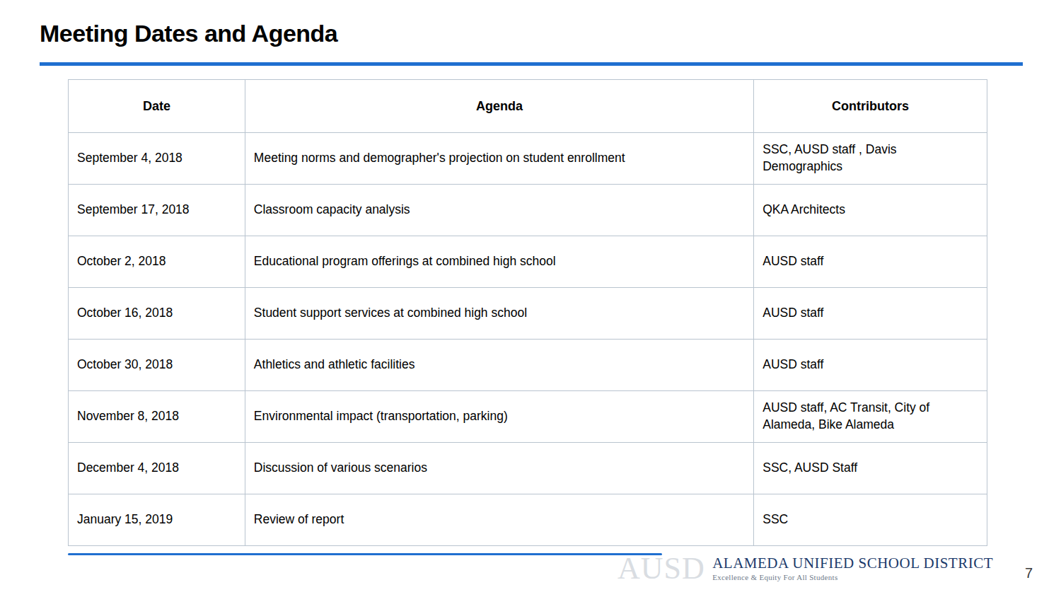Meeting Dates and Agenda
| Date | Agenda | Contributors |
| --- | --- | --- |
| September 4, 2018 | Meeting norms and demographer's projection on student enrollment | SSC, AUSD staff , Davis Demographics |
| September 17, 2018 | Classroom capacity analysis | QKA Architects |
| October 2, 2018 | Educational program offerings at combined high school | AUSD staff |
| October 16, 2018 | Student support services at combined high school | AUSD staff |
| October 30, 2018 | Athletics and athletic facilities | AUSD staff |
| November 8, 2018 | Environmental impact (transportation, parking) | AUSD staff, AC Transit, City of Alameda, Bike Alameda |
| December 4, 2018 | Discussion of various scenarios | SSC, AUSD Staff |
| January 15, 2019 | Review of report | SSC |
AUSD ALAMEDA UNIFIED SCHOOL DISTRICT
Excellence & Equity For All Students
7